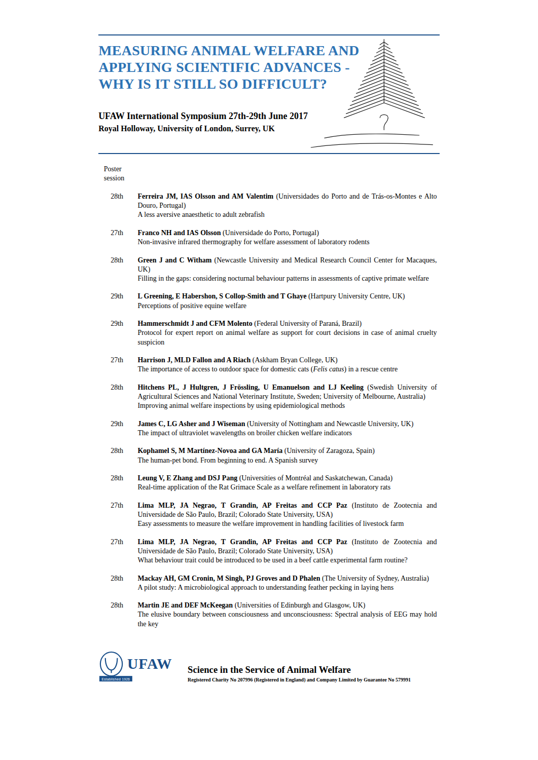MEASURING ANIMAL WELFARE AND APPLYING SCIENTIFIC ADVANCES - WHY IS IT STILL SO DIFFICULT?
UFAW International Symposium 27th-29th June 2017
Royal Holloway, University of London, Surrey, UK
Poster
session
28th
Ferreira JM, IAS Olsson and AM Valentim (Universidades do Porto and de Trás-os-Montes e Alto Douro, Portugal) A less aversive anaesthetic to adult zebrafish
27th
Franco NH and IAS Olsson (Universidade do Porto, Portugal) Non-invasive infrared thermography for welfare assessment of laboratory rodents
28th
Green J and C Witham (Newcastle University and Medical Research Council Center for Macaques, UK) Filling in the gaps: considering nocturnal behaviour patterns in assessments of captive primate welfare
29th
L Greening, E Habershon, S Collop-Smith and T Ghaye (Hartpury University Centre, UK) Perceptions of positive equine welfare
29th
Hammerschmidt J and CFM Molento (Federal University of Paraná, Brazil) Protocol for expert report on animal welfare as support for court decisions in case of animal cruelty suspicion
27th
Harrison J, MLD Fallon and A Riach (Askham Bryan College, UK) The importance of access to outdoor space for domestic cats (Felis catus) in a rescue centre
28th
Hitchens PL, J Hultgren, J Frössling, U Emanuelson and LJ Keeling (Swedish University of Agricultural Sciences and National Veterinary Institute, Sweden; University of Melbourne, Australia) Improving animal welfare inspections by using epidemiological methods
29th
James C, LG Asher and J Wiseman (University of Nottingham and Newcastle University, UK) The impact of ultraviolet wavelengths on broiler chicken welfare indicators
28th
Kophamel S, M Martínez-Novoa and GA María (University of Zaragoza, Spain) The human-pet bond. From beginning to end. A Spanish survey
28th
Leung V, E Zhang and DSJ Pang (Universities of Montréal and Saskatchewan, Canada) Real-time application of the Rat Grimace Scale as a welfare refinement in laboratory rats
27th
Lima MLP, JA Negrao, T Grandin, AP Freitas and CCP Paz (Instituto de Zootecnia and Universidade de São Paulo, Brazil; Colorado State University, USA) Easy assessments to measure the welfare improvement in handling facilities of livestock farm
27th
Lima MLP, JA Negrao, T Grandin, AP Freitas and CCP Paz (Instituto de Zootecnia and Universidade de São Paulo, Brazil; Colorado State University, USA) What behaviour trait could be introduced to be used in a beef cattle experimental farm routine?
28th
Mackay AH, GM Cronin, M Singh, PJ Groves and D Phalen (The University of Sydney, Australia) A pilot study: A microbiological approach to understanding feather pecking in laying hens
28th
Martin JE and DEF McKeegan (Universities of Edinburgh and Glasgow, UK) The elusive boundary between consciousness and unconsciousness: Spectral analysis of EEG may hold the key
UFAW Established 1926
Science in the Service of Animal Welfare
Registered Charity No 207996 (Registered in England) and Company Limited by Guarantee No 579991